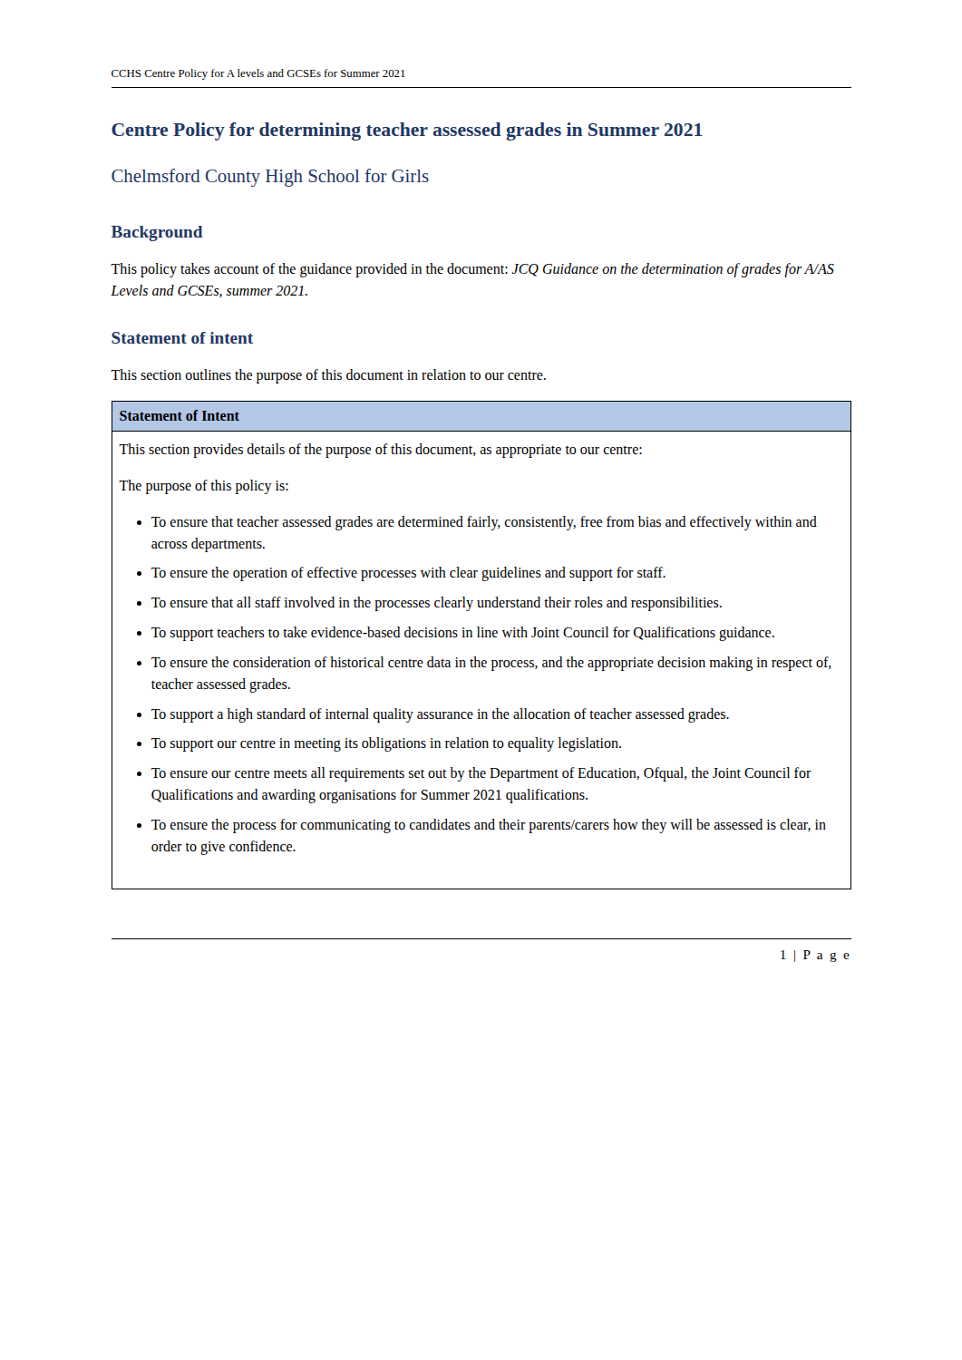CCHS Centre Policy for A levels and GCSEs for Summer 2021
Centre Policy for determining teacher assessed grades in Summer 2021
Chelmsford County High School for Girls
Background
This policy takes account of the guidance provided in the document: JCQ Guidance on the determination of grades for A/AS Levels and GCSEs, summer 2021.
Statement of intent
This section outlines the purpose of this document in relation to our centre.
| Statement of Intent |
| --- |
| This section provides details of the purpose of this document, as appropriate to our centre: The purpose of this policy is: To ensure that teacher assessed grades are determined fairly, consistently, free from bias and effectively within and across departments. To ensure the operation of effective processes with clear guidelines and support for staff. To ensure that all staff involved in the processes clearly understand their roles and responsibilities. To support teachers to take evidence-based decisions in line with Joint Council for Qualifications guidance. To ensure the consideration of historical centre data in the process, and the appropriate decision making in respect of, teacher assessed grades. To support a high standard of internal quality assurance in the allocation of teacher assessed grades. To support our centre in meeting its obligations in relation to equality legislation. To ensure our centre meets all requirements set out by the Department of Education, Ofqual, the Joint Council for Qualifications and awarding organisations for Summer 2021 qualifications. To ensure the process for communicating to candidates and their parents/carers how they will be assessed is clear, in order to give confidence. |
1 | P a g e